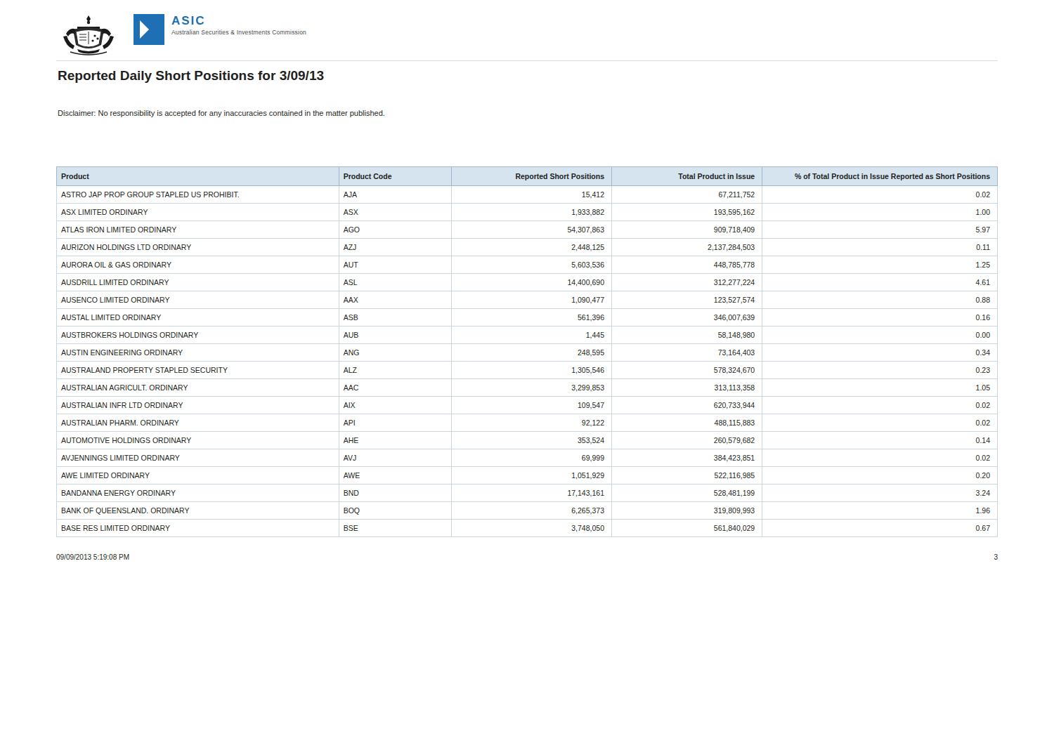ASIC
Australian Securities & Investments Commission
Reported Daily Short Positions for 3/09/13
Disclaimer: No responsibility is accepted for any inaccuracies contained in the matter published.
| Product | Product Code | Reported Short Positions | Total Product in Issue | % of Total Product in Issue Reported as Short Positions |
| --- | --- | --- | --- | --- |
| ASTRO JAP PROP GROUP STAPLED US PROHIBIT. | AJA | 15,412 | 67,211,752 | 0.02 |
| ASX LIMITED ORDINARY | ASX | 1,933,882 | 193,595,162 | 1.00 |
| ATLAS IRON LIMITED ORDINARY | AGO | 54,307,863 | 909,718,409 | 5.97 |
| AURIZON HOLDINGS LTD ORDINARY | AZJ | 2,448,125 | 2,137,284,503 | 0.11 |
| AURORA OIL & GAS ORDINARY | AUT | 5,603,536 | 448,785,778 | 1.25 |
| AUSDRILL LIMITED ORDINARY | ASL | 14,400,690 | 312,277,224 | 4.61 |
| AUSENCO LIMITED ORDINARY | AAX | 1,090,477 | 123,527,574 | 0.88 |
| AUSTAL LIMITED ORDINARY | ASB | 561,396 | 346,007,639 | 0.16 |
| AUSTBROKERS HOLDINGS ORDINARY | AUB | 1,445 | 58,148,980 | 0.00 |
| AUSTIN ENGINEERING ORDINARY | ANG | 248,595 | 73,164,403 | 0.34 |
| AUSTRALAND PROPERTY STAPLED SECURITY | ALZ | 1,305,546 | 578,324,670 | 0.23 |
| AUSTRALIAN AGRICULT. ORDINARY | AAC | 3,299,853 | 313,113,358 | 1.05 |
| AUSTRALIAN INFR LTD ORDINARY | AIX | 109,547 | 620,733,944 | 0.02 |
| AUSTRALIAN PHARM. ORDINARY | API | 92,122 | 488,115,883 | 0.02 |
| AUTOMOTIVE HOLDINGS ORDINARY | AHE | 353,524 | 260,579,682 | 0.14 |
| AVJENNINGS LIMITED ORDINARY | AVJ | 69,999 | 384,423,851 | 0.02 |
| AWE LIMITED ORDINARY | AWE | 1,051,929 | 522,116,985 | 0.20 |
| BANDANNA ENERGY ORDINARY | BND | 17,143,161 | 528,481,199 | 3.24 |
| BANK OF QUEENSLAND. ORDINARY | BOQ | 6,265,373 | 319,809,993 | 1.96 |
| BASE RES LIMITED ORDINARY | BSE | 3,748,050 | 561,840,029 | 0.67 |
09/09/2013 5:19:08 PM
3